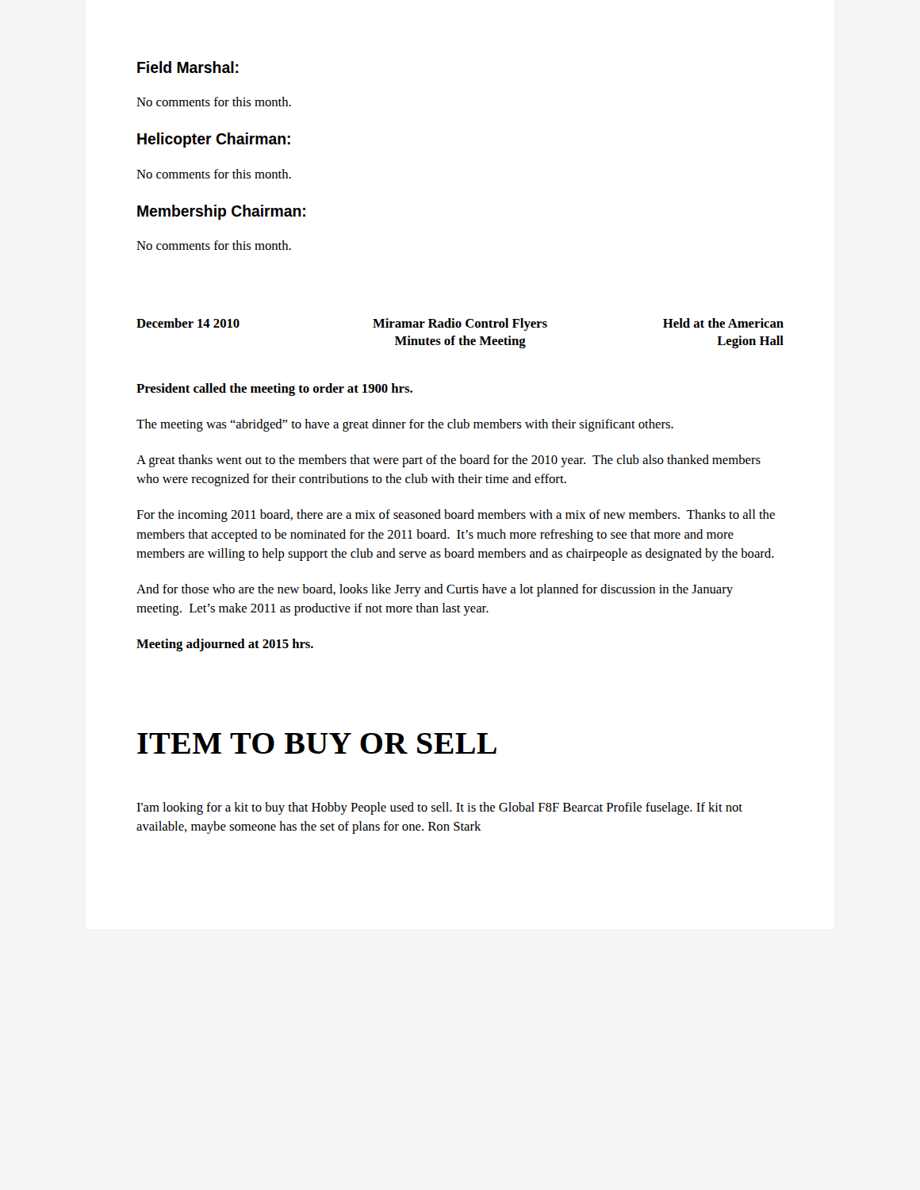Field Marshal:
No comments for this month.
Helicopter Chairman:
No comments for this month.
Membership Chairman:
No comments for this month.
| December 14 2010 | Miramar Radio Control Flyers Minutes of the Meeting | Held at the American Legion Hall |
President called the meeting to order at 1900 hrs.
The meeting was “abridged” to have a great dinner for the club members with their significant others.
A great thanks went out to the members that were part of the board for the 2010 year. The club also thanked members who were recognized for their contributions to the club with their time and effort.
For the incoming 2011 board, there are a mix of seasoned board members with a mix of new members. Thanks to all the members that accepted to be nominated for the 2011 board. It’s much more refreshing to see that more and more members are willing to help support the club and serve as board members and as chairpeople as designated by the board.
And for those who are the new board, looks like Jerry and Curtis have a lot planned for discussion in the January meeting. Let’s make 2011 as productive if not more than last year.
Meeting adjourned at 2015 hrs.
ITEM TO BUY OR SELL
I'am looking for a kit to buy that Hobby People used to sell. It is the Global F8F Bearcat Profile fuselage. If kit not available, maybe someone has the set of plans for one. Ron Stark